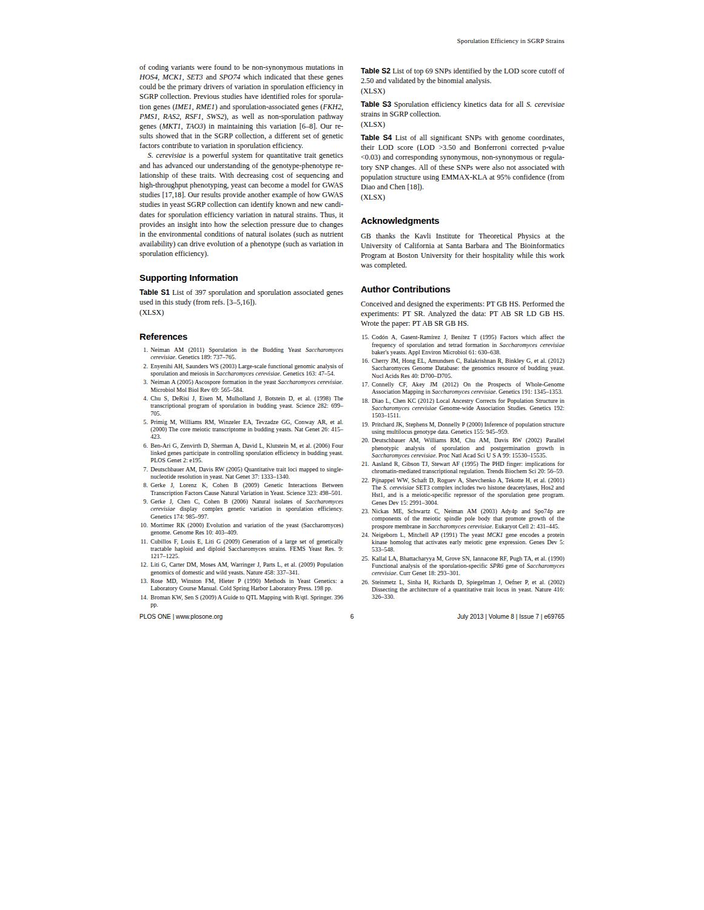Sporulation Efficiency in SGRP Strains
of coding variants were found to be non-synonymous mutations in HOS4, MCK1, SET3 and SPO74 which indicated that these genes could be the primary drivers of variation in sporulation efficiency in SGRP collection. Previous studies have identified roles for sporulation genes (IME1, RME1) and sporulation-associated genes (FKH2, PMS1, RAS2, RSF1, SWS2), as well as non-sporulation pathway genes (MKT1, TAO3) in maintaining this variation [6–8]. Our results showed that in the SGRP collection, a different set of genetic factors contribute to variation in sporulation efficiency.
S. cerevisiae is a powerful system for quantitative trait genetics and has advanced our understanding of the genotype-phenotype relationship of these traits. With decreasing cost of sequencing and high-throughput phenotyping, yeast can become a model for GWAS studies [17,18]. Our results provide another example of how GWAS studies in yeast SGRP collection can identify known and new candidates for sporulation efficiency variation in natural strains. Thus, it provides an insight into how the selection pressure due to changes in the environmental conditions of natural isolates (such as nutrient availability) can drive evolution of a phenotype (such as variation in sporulation efficiency).
Supporting Information
Table S1 List of 397 sporulation and sporulation associated genes used in this study (from refs. [3–5,16]).
(XLSX)
References
Neiman AM (2011) Sporulation in the Budding Yeast Saccharomyces cerevisiae. Genetics 189: 737–765.
Enyenihi AH, Saunders WS (2003) Large-scale functional genomic analysis of sporulation and meiosis in Saccharomyces cerevisiae. Genetics 163: 47–54.
Neiman A (2005) Ascospore formation in the yeast Saccharomyces cerevisiae. Microbiol Mol Biol Rev 69: 565–584.
Chu S, DeRisi J, Eisen M, Mulholland J, Botstein D, et al. (1998) The transcriptional program of sporulation in budding yeast. Science 282: 699–705.
Primig M, Williams RM, Winzeler EA, Tevzadze GG, Conway AR, et al. (2000) The core meiotic transcriptome in budding yeasts. Nat Genet 26: 415–423.
Ben-Ari G, Zenvirth D, Sherman A, David L, Klutstein M, et al. (2006) Four linked genes participate in controlling sporulation efficiency in budding yeast. PLOS Genet 2: e195.
Deutschbauer AM, Davis RW (2005) Quantitative trait loci mapped to single-nucleotide resolution in yeast. Nat Genet 37: 1333–1340.
Gerke J, Lorenz K, Cohen B (2009) Genetic Interactions Between Transcription Factors Cause Natural Variation in Yeast. Science 323: 498–501.
Gerke J, Chen C, Cohen B (2006) Natural isolates of Saccharomyces cerevisiae display complex genetic variation in sporulation efficiency. Genetics 174: 985–997.
Mortimer RK (2000) Evolution and variation of the yeast (Saccharomyces) genome. Genome Res 10: 403–409.
Cubillos F, Louis E, Liti G (2009) Generation of a large set of genetically tractable haploid and diploid Saccharomyces strains. FEMS Yeast Res. 9: 1217–1225.
Liti G, Carter DM, Moses AM, Warringer J, Parts L, et al. (2009) Population genomics of domestic and wild yeasts. Nature 458: 337–341.
Rose MD, Winston FM, Hieter P (1990) Methods in Yeast Genetics: a Laboratory Course Manual. Cold Spring Harbor Laboratory Press. 198 pp.
Broman KW, Sen S (2009) A Guide to QTL Mapping with R/qtl. Springer. 396 pp.
Table S2 List of top 69 SNPs identified by the LOD score cutoff of 2.50 and validated by the binomial analysis.
(XLSX)
Table S3 Sporulation efficiency kinetics data for all S. cerevisiae strains in SGRP collection.
(XLSX)
Table S4 List of all significant SNPs with genome coordinates, their LOD score (LOD >3.50 and Bonferroni corrected p-value <0.03) and corresponding synonymous, non-synonymous or regulatory SNP changes. All of these SNPs were also not associated with population structure using EMMAX-KLA at 95% confidence (from Diao and Chen [18]).
(XLSX)
Acknowledgments
GB thanks the Kavli Institute for Theoretical Physics at the University of California at Santa Barbara and The Bioinformatics Program at Boston University for their hospitality while this work was completed.
Author Contributions
Conceived and designed the experiments: PT GB HS. Performed the experiments: PT SR. Analyzed the data: PT AB SR LD GB HS. Wrote the paper: PT AB SR GB HS.
Codón A, Gasent-Ramírez J, Benítez T (1995) Factors which affect the frequency of sporulation and tetrad formation in Saccharomyces cerevisiae baker's yeasts. Appl Environ Microbiol 61: 630–638.
Cherry JM, Hong EL, Amundsen C, Balakrishnan R, Binkley G, et al. (2012) Saccharomyces Genome Database: the genomics resource of budding yeast. Nucl Acids Res 40: D700–D705.
Connelly CF, Akey JM (2012) On the Prospects of Whole-Genome Association Mapping in Saccharomyces cerevisiae. Genetics 191: 1345–1353.
Diao L, Chen KC (2012) Local Ancestry Corrects for Population Structure in Saccharomyces cerevisiae Genome-wide Association Studies. Genetics 192: 1503–1511.
Pritchard JK, Stephens M, Donnelly P (2000) Inference of population structure using multilocus genotype data. Genetics 155: 945–959.
Deutschbauer AM, Williams RM, Chu AM, Davis RW (2002) Parallel phenotypic analysis of sporulation and postgermination growth in Saccharomyces cerevisiae. Proc Natl Acad Sci U S A 99: 15530–15535.
Aasland R, Gibson TJ, Stewart AF (1995) The PHD finger: implications for chromatin-mediated transcriptional regulation. Trends Biochem Sci 20: 56–59.
Pijnappel WW, Schaft D, Roguev A, Shevchenko A, Tekotte H, et al. (2001) The S. cerevisiae SET3 complex includes two histone deacetylases, Hos2 and Hst1, and is a meiotic-specific repressor of the sporulation gene program. Genes Dev 15: 2991–3004.
Nickas ME, Schwartz C, Neiman AM (2003) Ady4p and Spo74p are components of the meiotic spindle pole body that promote growth of the prospore membrane in Saccharomyces cerevisiae. Eukaryot Cell 2: 431–445.
Neigeborn L, Mitchell AP (1991) The yeast MCK1 gene encodes a protein kinase homolog that activates early meiotic gene expression. Genes Dev 5: 533–548.
Kallal LA, Bhattacharyya M, Grove SN, Iannacone RF, Pugh TA, et al. (1990) Functional analysis of the sporulation-specific SPR6 gene of Saccharomyces cerevisiae. Curr Genet 18: 293–301.
Steinmetz L, Sinha H, Richards D, Spiegelman J, Oefner P, et al. (2002) Dissecting the architecture of a quantitative trait locus in yeast. Nature 416: 326–330.
PLOS ONE | www.plosone.org
6
July 2013 | Volume 8 | Issue 7 | e69765